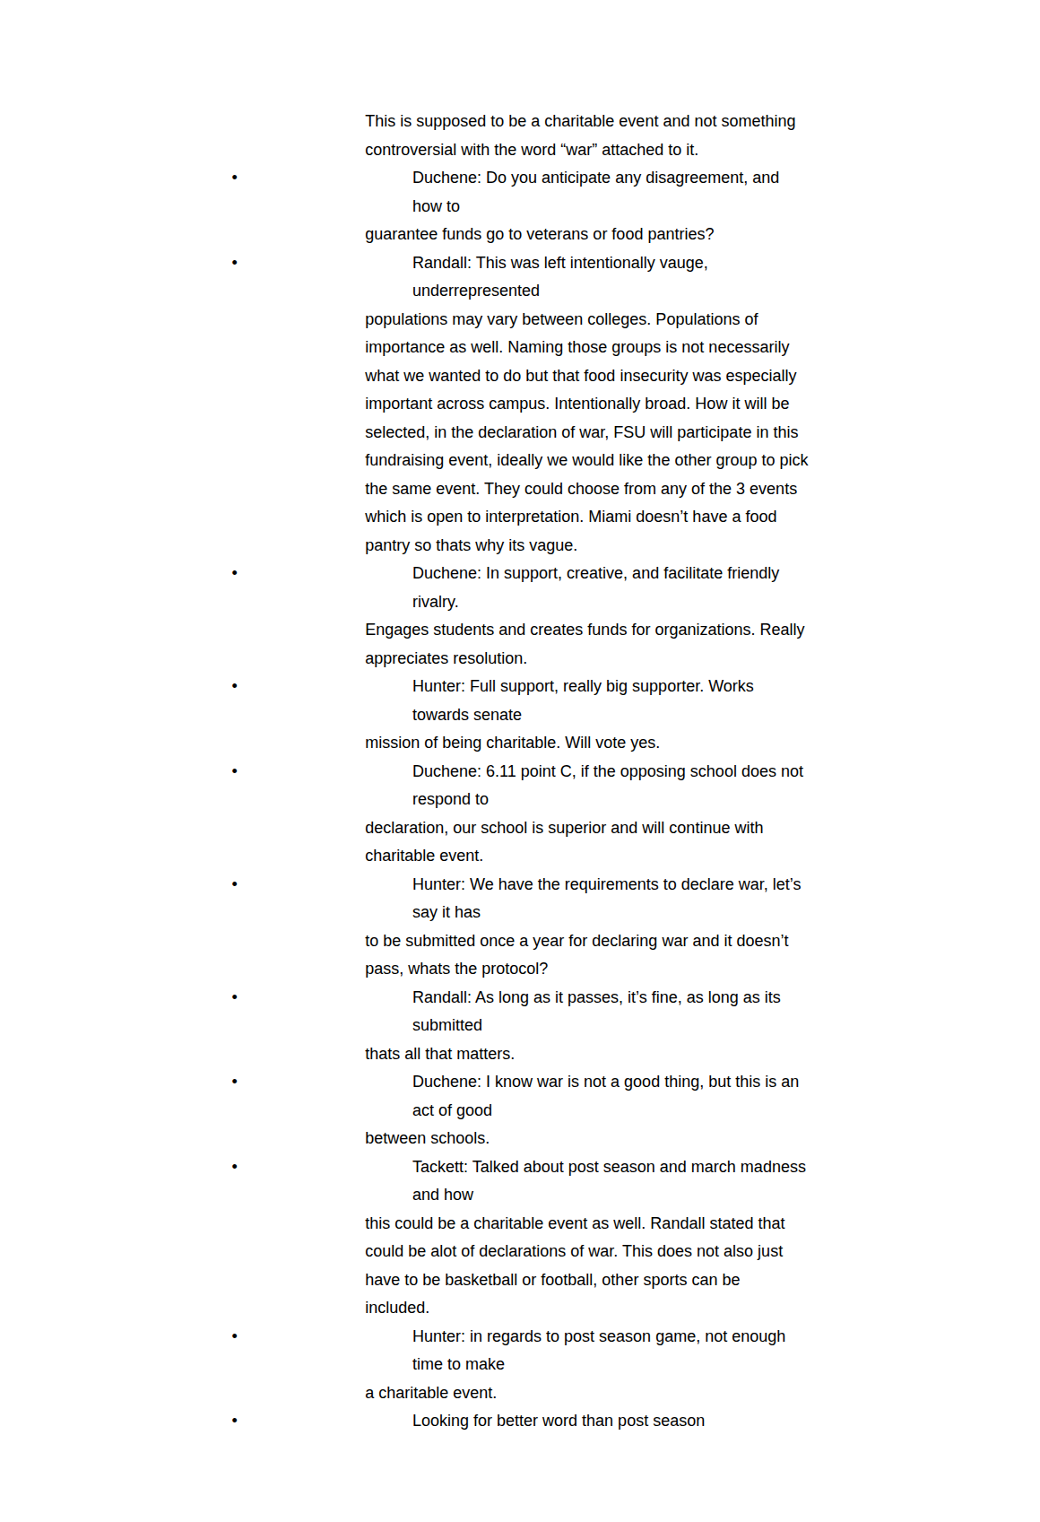This is supposed to be a charitable event and not something controversial with the word “war” attached to it.
•Duchene: Do you anticipate any disagreement, and how to guarantee funds go to veterans or food pantries?
•Randall: This was left intentionally vauge, underrepresented populations may vary between colleges. Populations of importance as well. Naming those groups is not necessarily what we wanted to do but that food insecurity was especially important across campus. Intentionally broad. How it will be selected, in the declaration of war, FSU will participate in this fundraising event, ideally we would like the other group to pick the same event. They could choose from any of the 3 events which is open to interpretation. Miami doesn’t have a food pantry so thats why its vague.
•Duchene: In support, creative, and facilitate friendly rivalry. Engages students and creates funds for organizations. Really appreciates resolution.
•Hunter: Full support, really big supporter. Works towards senate mission of being charitable. Will vote yes.
•Duchene: 6.11 point C, if the opposing school does not respond to declaration, our school is superior and will continue with charitable event.
•Hunter: We have the requirements to declare war, let’s say it has to be submitted once a year for declaring war and it doesn’t pass, whats the protocol?
•Randall: As long as it passes, it’s fine, as long as its submitted thats all that matters.
•Duchene: I know war is not a good thing, but this is an act of good between schools.
•Tackett: Talked about post season and march madness and how this could be a charitable event as well. Randall stated that could be alot of declarations of war. This does not also just have to be basketball or football, other sports can be included.
•Hunter: in regards to post season game, not enough time to make a charitable event.
•Looking for better word than post season